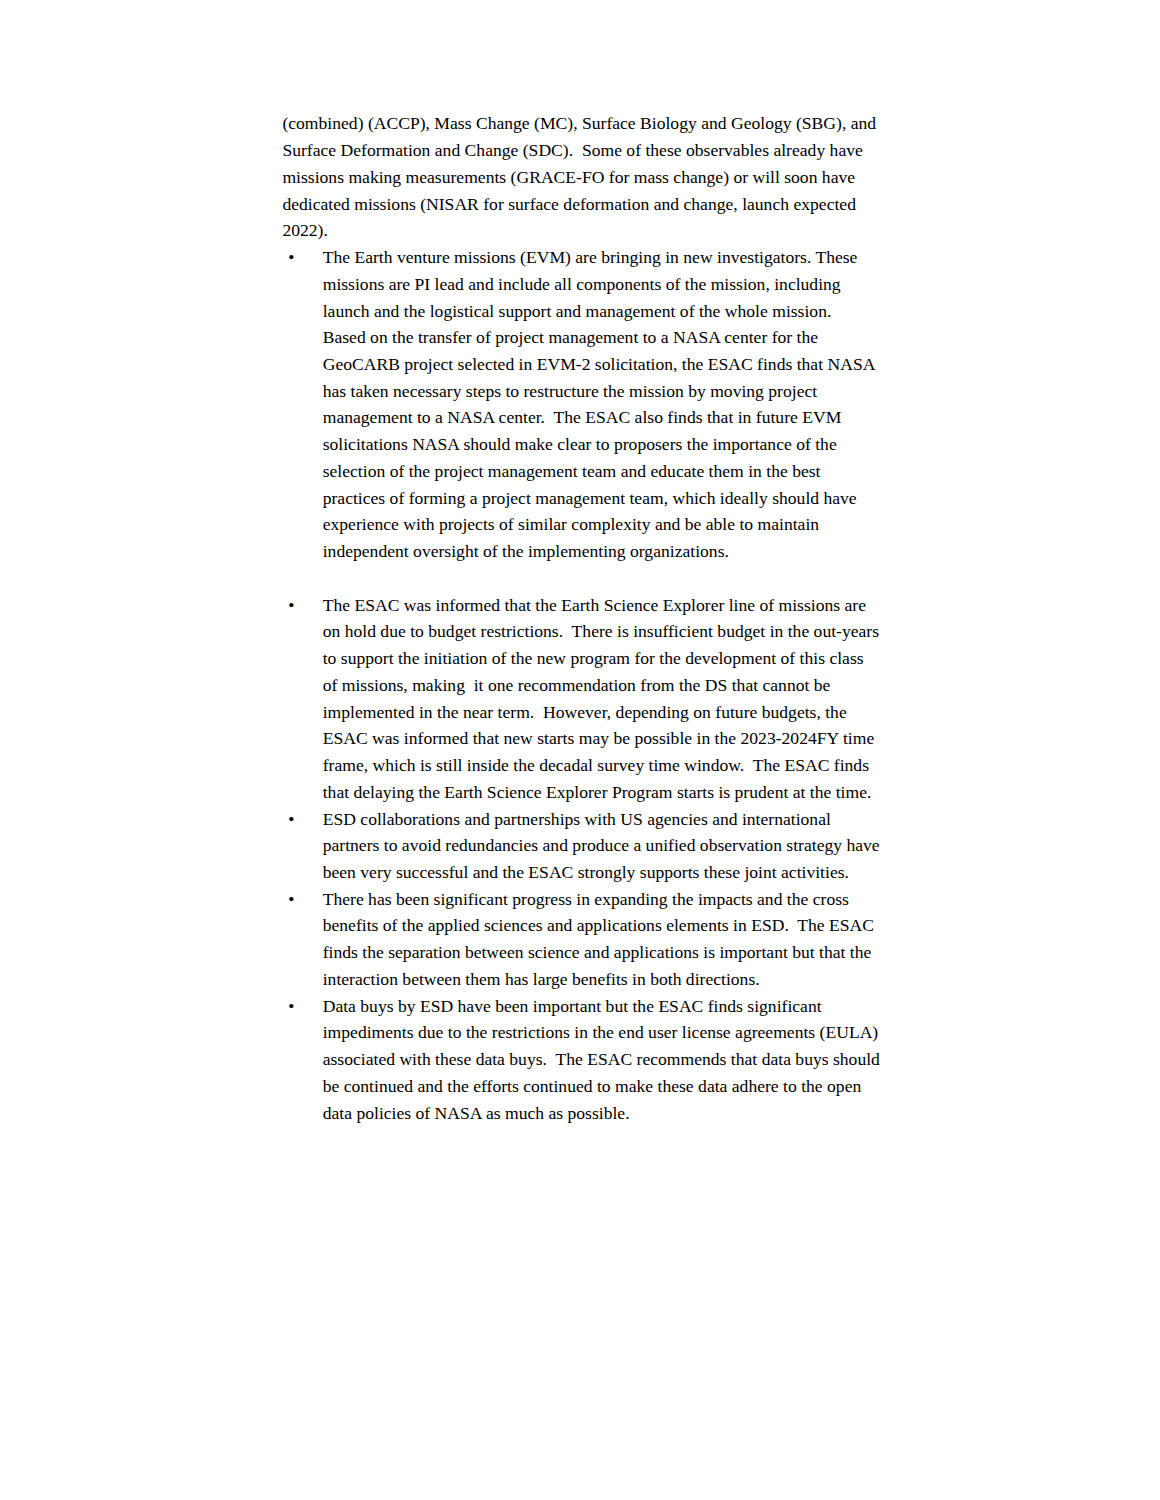(combined) (ACCP), Mass Change (MC), Surface Biology and Geology (SBG), and Surface Deformation and Change (SDC). Some of these observables already have missions making measurements (GRACE-FO for mass change) or will soon have dedicated missions (NISAR for surface deformation and change, launch expected 2022).
The Earth venture missions (EVM) are bringing in new investigators. These missions are PI lead and include all components of the mission, including launch and the logistical support and management of the whole mission. Based on the transfer of project management to a NASA center for the GeoCARB project selected in EVM-2 solicitation, the ESAC finds that NASA has taken necessary steps to restructure the mission by moving project management to a NASA center. The ESAC also finds that in future EVM solicitations NASA should make clear to proposers the importance of the selection of the project management team and educate them in the best practices of forming a project management team, which ideally should have experience with projects of similar complexity and be able to maintain independent oversight of the implementing organizations.
The ESAC was informed that the Earth Science Explorer line of missions are on hold due to budget restrictions. There is insufficient budget in the out-years to support the initiation of the new program for the development of this class of missions, making it one recommendation from the DS that cannot be implemented in the near term. However, depending on future budgets, the ESAC was informed that new starts may be possible in the 2023-2024FY time frame, which is still inside the decadal survey time window. The ESAC finds that delaying the Earth Science Explorer Program starts is prudent at the time.
ESD collaborations and partnerships with US agencies and international partners to avoid redundancies and produce a unified observation strategy have been very successful and the ESAC strongly supports these joint activities.
There has been significant progress in expanding the impacts and the cross benefits of the applied sciences and applications elements in ESD. The ESAC finds the separation between science and applications is important but that the interaction between them has large benefits in both directions.
Data buys by ESD have been important but the ESAC finds significant impediments due to the restrictions in the end user license agreements (EULA) associated with these data buys. The ESAC recommends that data buys should be continued and the efforts continued to make these data adhere to the open data policies of NASA as much as possible.